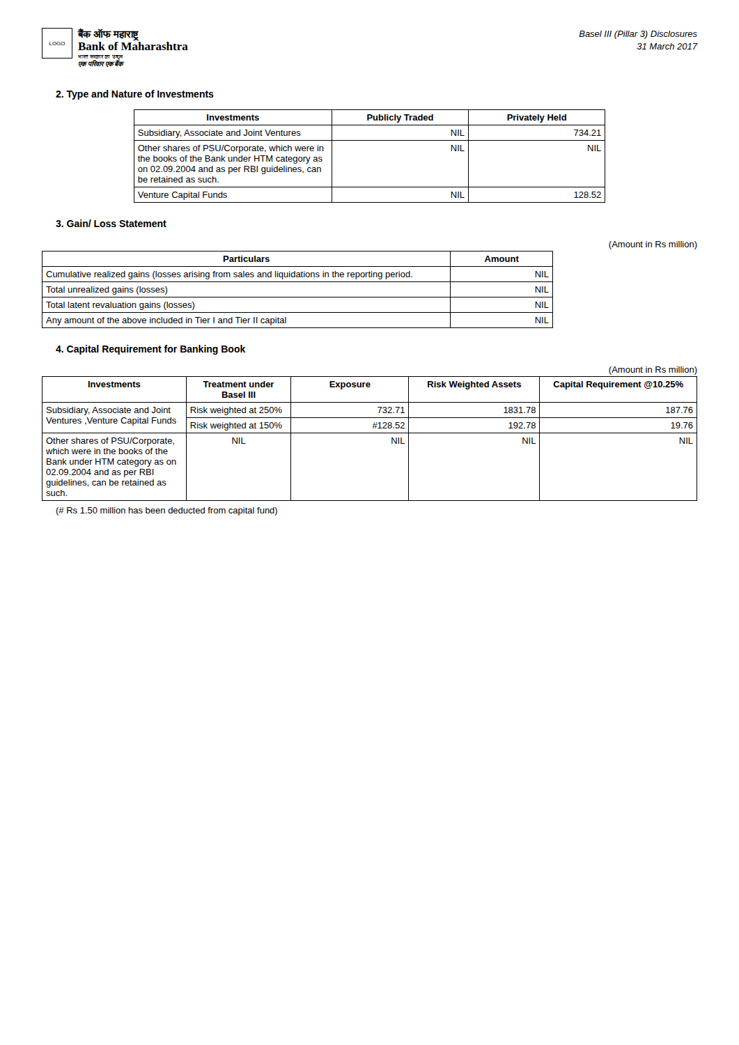LOGO
बैंक ऑफ महाराष्ट्र
Bank of Maharashtra
भारत सरकार का उद्यम
एक परिवार एक बैंक
Basel III (Pillar 3) Disclosures
31 March 2017
2. Type and Nature of Investments
| Investments | Publicly Traded | Privately Held |
| --- | --- | --- |
| Subsidiary, Associate and Joint Ventures | NIL | 734.21 |
| Other shares of PSU/Corporate, which were in the books of the Bank under HTM category as on 02.09.2004 and as per RBI guidelines, can be retained as such. | NIL | NIL |
| Venture Capital Funds | NIL | 128.52 |
3. Gain/ Loss Statement
(Amount in Rs million)
| Particulars | Amount |
| --- | --- |
| Cumulative realized gains (losses arising from sales and liquidations in the reporting period. | NIL |
| Total unrealized gains (losses) | NIL |
| Total latent revaluation gains (losses) | NIL |
| Any amount of the above included in Tier I and Tier II capital | NIL |
4. Capital Requirement for Banking Book
(Amount in Rs million)
| Investments | Treatment under Basel III | Exposure | Risk Weighted Assets | Capital Requirement @10.25% |
| --- | --- | --- | --- | --- |
| Subsidiary, Associate and Joint Ventures ,Venture Capital Funds | Risk weighted at 250% | 732.71 | 1831.78 | 187.76 |
| Risk weighted at 150% | #128.52 | 192.78 | 19.76 |
| Other shares of PSU/Corporate, which were in the books of the Bank under HTM category as on 02.09.2004 and as per RBI guidelines, can be retained as such. | NIL | NIL | NIL | NIL |
(# Rs 1.50 million has been deducted from capital fund)